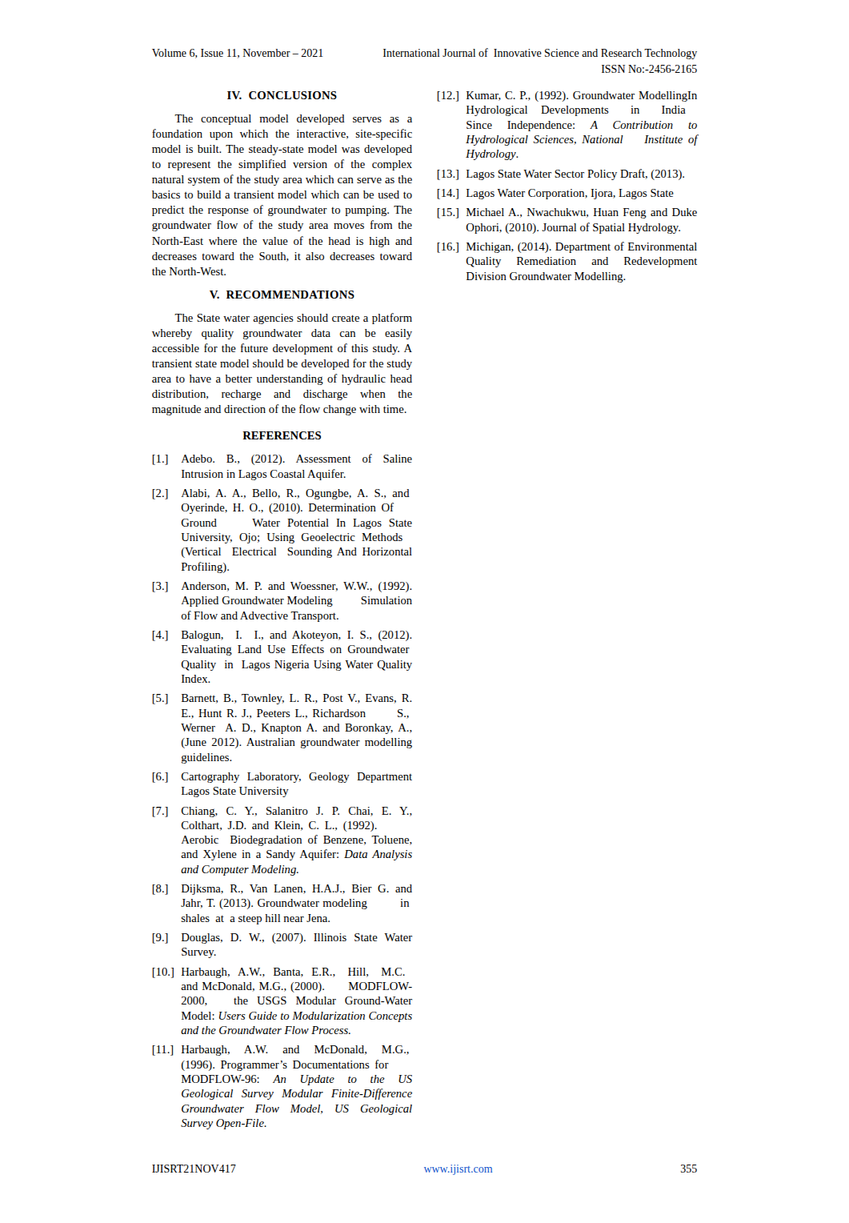Volume 6, Issue 11, November – 2021
International Journal of Innovative Science and Research Technology
ISSN No:-2456-2165
IV. CONCLUSIONS
The conceptual model developed serves as a foundation upon which the interactive, site-specific model is built. The steady-state model was developed to represent the simplified version of the complex natural system of the study area which can serve as the basics to build a transient model which can be used to predict the response of groundwater to pumping. The groundwater flow of the study area moves from the North-East where the value of the head is high and decreases toward the South, it also decreases toward the North-West.
V. RECOMMENDATIONS
The State water agencies should create a platform whereby quality groundwater data can be easily accessible for the future development of this study. A transient state model should be developed for the study area to have a better understanding of hydraulic head distribution, recharge and discharge when the magnitude and direction of the flow change with time.
REFERENCES
[1.] Adebo. B., (2012). Assessment of Saline Intrusion in Lagos Coastal Aquifer.
[2.] Alabi, A. A., Bello, R., Ogungbe, A. S., and Oyerinde, H. O., (2010). Determination Of Ground Water Potential In Lagos State University, Ojo; Using Geoelectric Methods (Vertical Electrical Sounding And Horizontal Profiling).
[3.] Anderson, M. P. and Woessner, W.W., (1992). Applied Groundwater Modeling Simulation of Flow and Advective Transport.
[4.] Balogun, I. I., and Akoteyon, I. S., (2012). Evaluating Land Use Effects on Groundwater Quality in Lagos Nigeria Using Water Quality Index.
[5.] Barnett, B., Townley, L. R., Post V., Evans, R. E., Hunt R. J., Peeters L., Richardson S., Werner A. D., Knapton A. and Boronkay, A., (June 2012). Australian groundwater modelling guidelines.
[6.] Cartography Laboratory, Geology Department Lagos State University
[7.] Chiang, C. Y., Salanitro J. P. Chai, E. Y., Colthart, J.D. and Klein, C. L., (1992). Aerobic Biodegradation of Benzene, Toluene, and Xylene in a Sandy Aquifer: Data Analysis and Computer Modeling.
[8.] Dijksma, R., Van Lanen, H.A.J., Bier G. and Jahr, T. (2013). Groundwater modeling in shales at a steep hill near Jena.
[9.] Douglas, D. W., (2007). Illinois State Water Survey.
[10.] Harbaugh, A.W., Banta, E.R., Hill, M.C. and McDonald, M.G., (2000). MODFLOW-2000, the USGS Modular Ground-Water Model: Users Guide to Modularization Concepts and the Groundwater Flow Process.
[11.] Harbaugh, A.W. and McDonald, M.G., (1996). Programmer’s Documentations for MODFLOW-96: An Update to the US Geological Survey Modular Finite-Difference Groundwater Flow Model, US Geological Survey Open-File.
[12.] Kumar, C. P., (1992). Groundwater ModellingIn Hydrological Developments in India Since Independence: A Contribution to Hydrological Sciences, National Institute of Hydrology.
[13.] Lagos State Water Sector Policy Draft, (2013).
[14.] Lagos Water Corporation, Ijora, Lagos State
[15.] Michael A., Nwachukwu, Huan Feng and Duke Ophori, (2010). Journal of Spatial Hydrology.
[16.] Michigan, (2014). Department of Environmental Quality Remediation and Redevelopment Division Groundwater Modelling.
IJISRT21NOV417
www.ijisrt.com
355